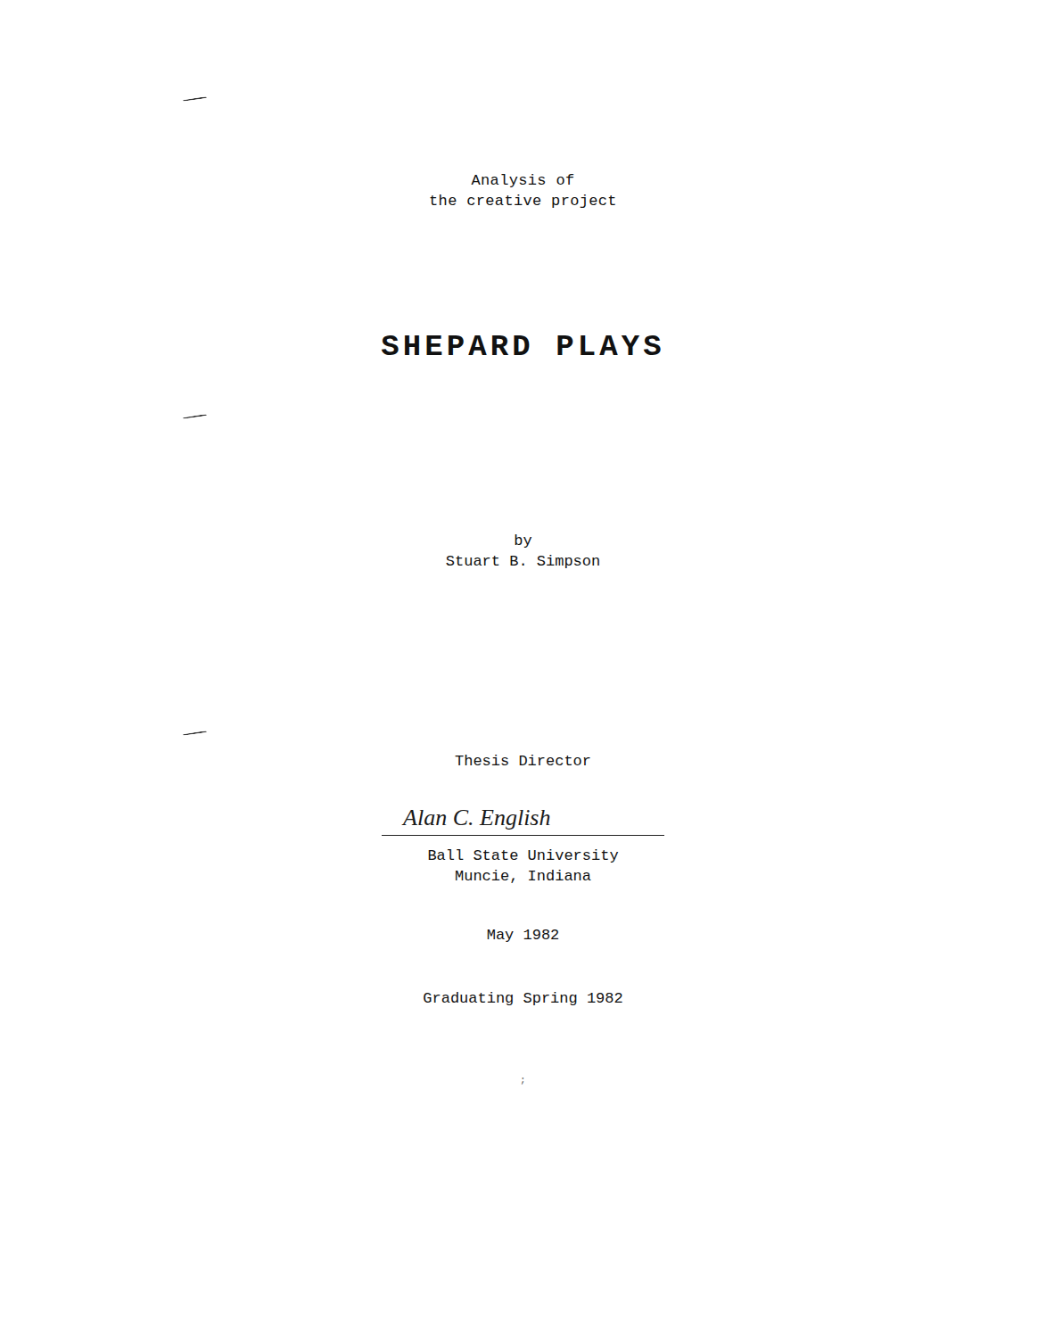Analysis of
the creative project
SHEPARD PLAYS
by
Stuart B. Simpson
Thesis Director
Alan C. English
Ball State University
Muncie, Indiana
May 1982
Graduating Spring 1982
;